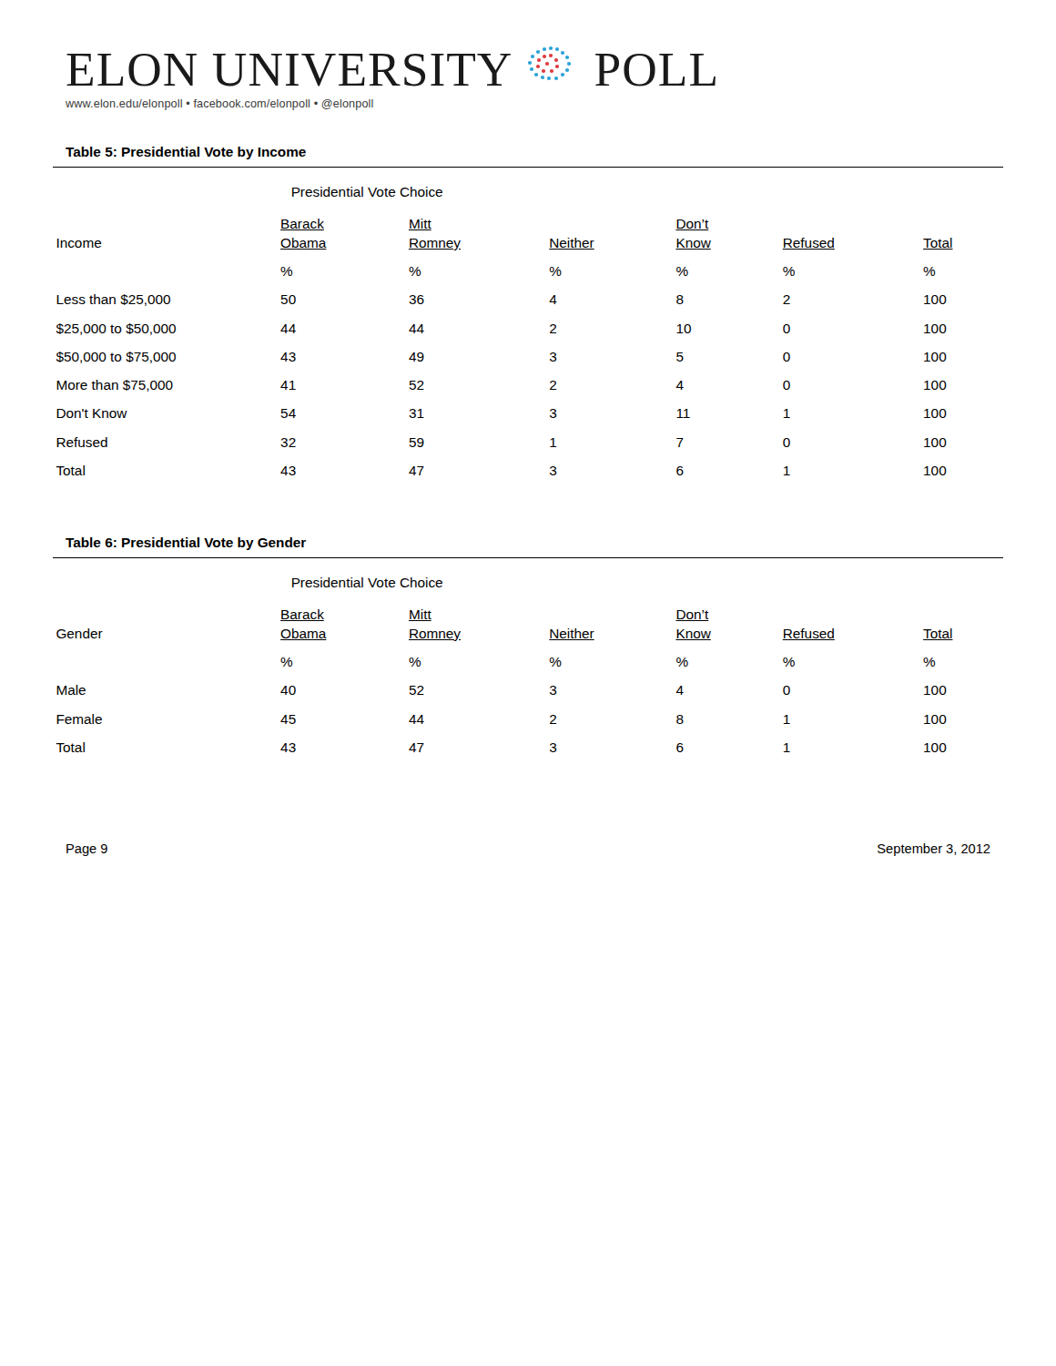ELON UNIVERSITY POLL
www.elon.edu/elonpoll • facebook.com/elonpoll • @elonpoll
Table 5: Presidential Vote by Income
| | Presidential Vote Choice |
| --- | --- |
| Income | Barack Obama | Mitt Romney | Neither | Don’t Know | Refused | Total |
| | % | % | % | % | % | % |
| Less than $25,000 | 50 | 36 | 4 | 8 | 2 | 100 |
| $25,000 to $50,000 | 44 | 44 | 2 | 10 | 0 | 100 |
| $50,000 to $75,000 | 43 | 49 | 3 | 5 | 0 | 100 |
| More than $75,000 | 41 | 52 | 2 | 4 | 0 | 100 |
| Don't Know | 54 | 31 | 3 | 11 | 1 | 100 |
| Refused | 32 | 59 | 1 | 7 | 0 | 100 |
| Total | 43 | 47 | 3 | 6 | 1 | 100 |
Table 6: Presidential Vote by Gender
| | Presidential Vote Choice |
| --- | --- |
| Gender | Barack Obama | Mitt Romney | Neither | Don’t Know | Refused | Total |
| | % | % | % | % | % | % |
| Male | 40 | 52 | 3 | 4 | 0 | 100 |
| Female | 45 | 44 | 2 | 8 | 1 | 100 |
| Total | 43 | 47 | 3 | 6 | 1 | 100 |
Page 9 September 3, 2012